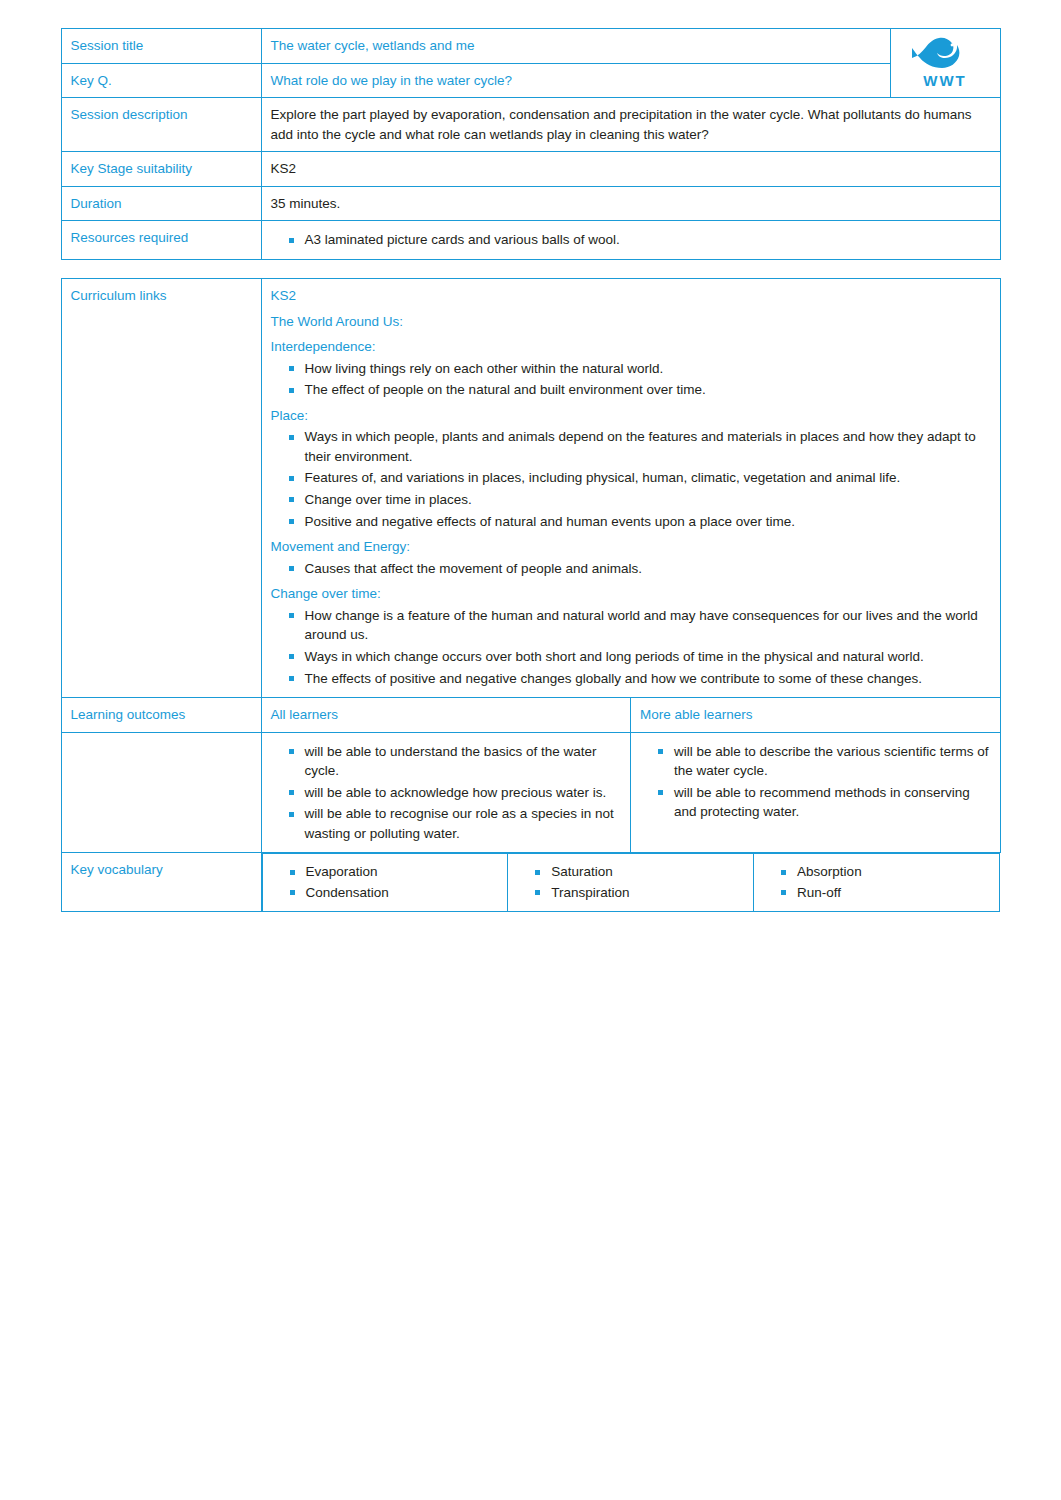| Session title | The water cycle, wetlands and me | WWT |
| Key Q. | What role do we play in the water cycle? |
| Session description | Explore the part played by evaporation, condensation and precipitation in the water cycle. What pollutants do humans add into the cycle and what role can wetlands play in cleaning this water? |
| Key Stage suitability | KS2 |
| Duration | 35 minutes. |
| Resources required | A3 laminated picture cards and various balls of wool. |
| Curriculum links | KS2 The World Around Us: Interdependence: How living things rely on each other within the natural world. The effect of people on the natural and built environment over time. Place: Ways in which people, plants and animals depend on the features and materials in places and how they adapt to their environment. Features of, and variations in places, including physical, human, climatic, vegetation and animal life. Change over time in places. Positive and negative effects of natural and human events upon a place over time. Movement and Energy: Causes that affect the movement of people and animals. Change over time: How change is a feature of the human and natural world and may have consequences for our lives and the world around us. Ways in which change occurs over both short and long periods of time in the physical and natural world. The effects of positive and negative changes globally and how we contribute to some of these changes. |
| Learning outcomes | All learners | More able learners |
| | will be able to understand the basics of the water cycle. will be able to acknowledge how precious water is. will be able to recognise our role as a species in not wasting or polluting water. | will be able to describe the various scientific terms of the water cycle. will be able to recommend methods in conserving and protecting water. |
| Key vocabulary | / Evaporation Condensation / Saturation Transpiration / Absorption Run-off / |